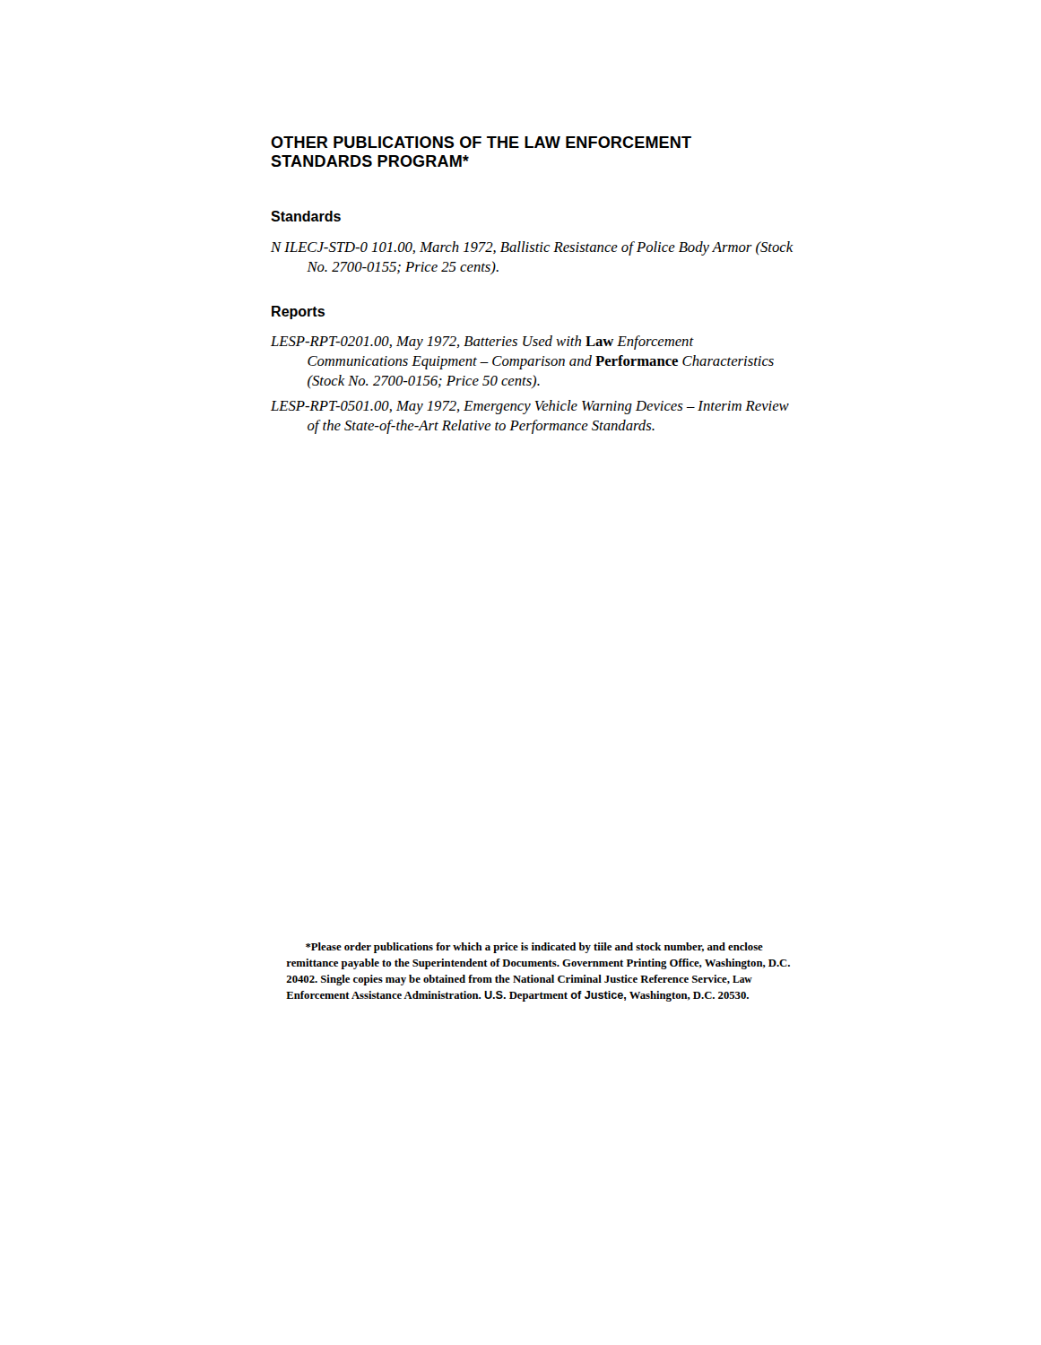OTHER PUBLICATIONS OF THE LAW ENFORCEMENT STANDARDS PROGRAM*
Standards
N ILECJ-STD-0 101.00, March 1972, Ballistic Resistance of Police Body Armor (Stock No. 2700-0155; Price 25 cents).
Reports
LESP-RPT-0201.00, May 1972, Batteries Used with Law Enforcement Communications Equipment – Comparison and Performance Characteristics (Stock No. 2700-0156; Price 50 cents).
LESP-RPT-0501.00, May 1972, Emergency Vehicle Warning Devices – Interim Review of the State-of-the-Art Relative to Performance Standards.
*Please order publications for which a price is indicated by tiile and stock number, and enclose remittance payable to the Superintendent of Documents. Government Printing Office, Washington, D.C. 20402. Single copies may be obtained from the National Criminal Justice Reference Service, Law Enforcement Assistance Administration. U.S. Department of Justice, Washington, D.C. 20530.